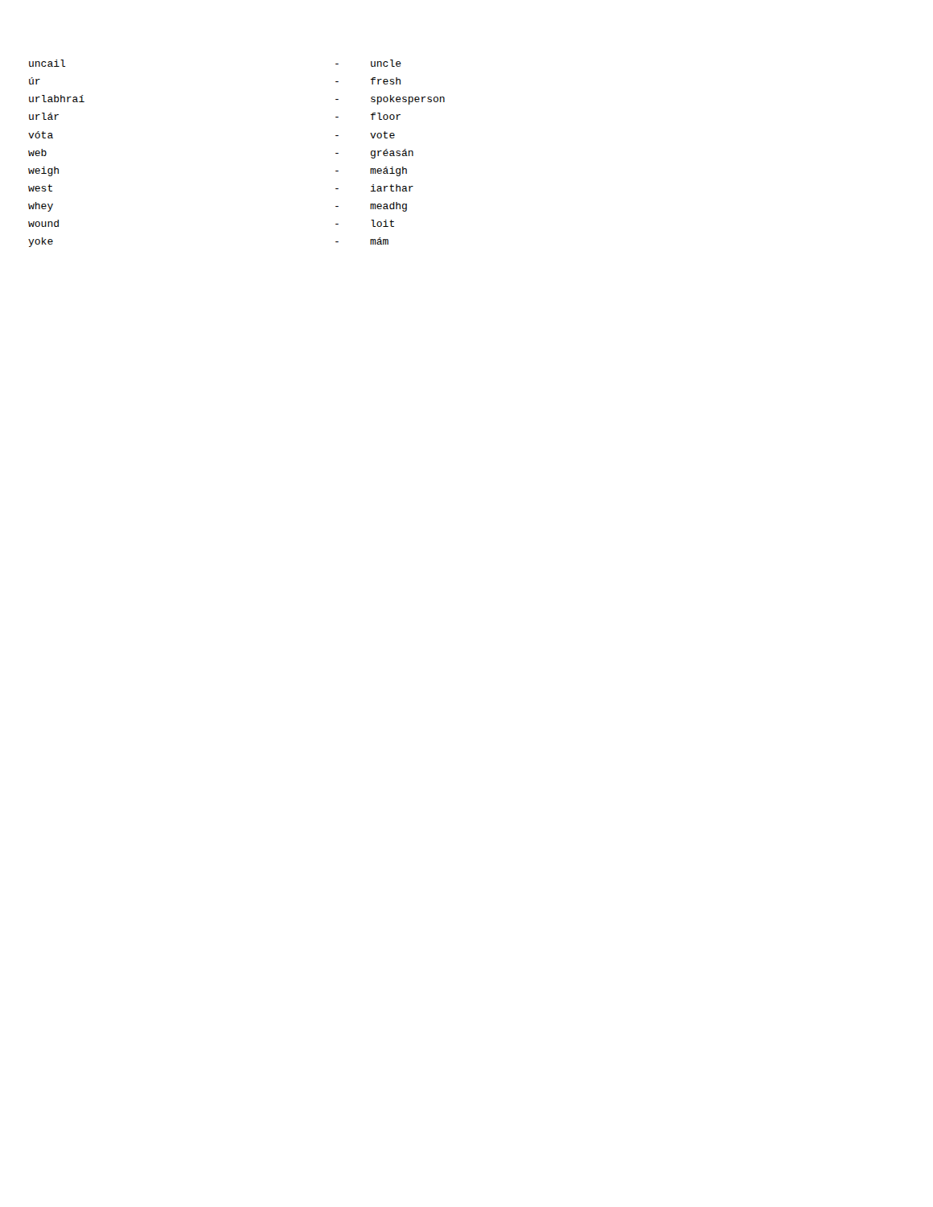| uncail | - | uncle |
| úr | - | fresh |
| urlabhraí | - | spokesperson |
| urlár | - | floor |
| vóta | - | vote |
| web | - | gréasán |
| weigh | - | meáigh |
| west | - | iarthar |
| whey | - | meadhg |
| wound | - | loit |
| yoke | - | mám |